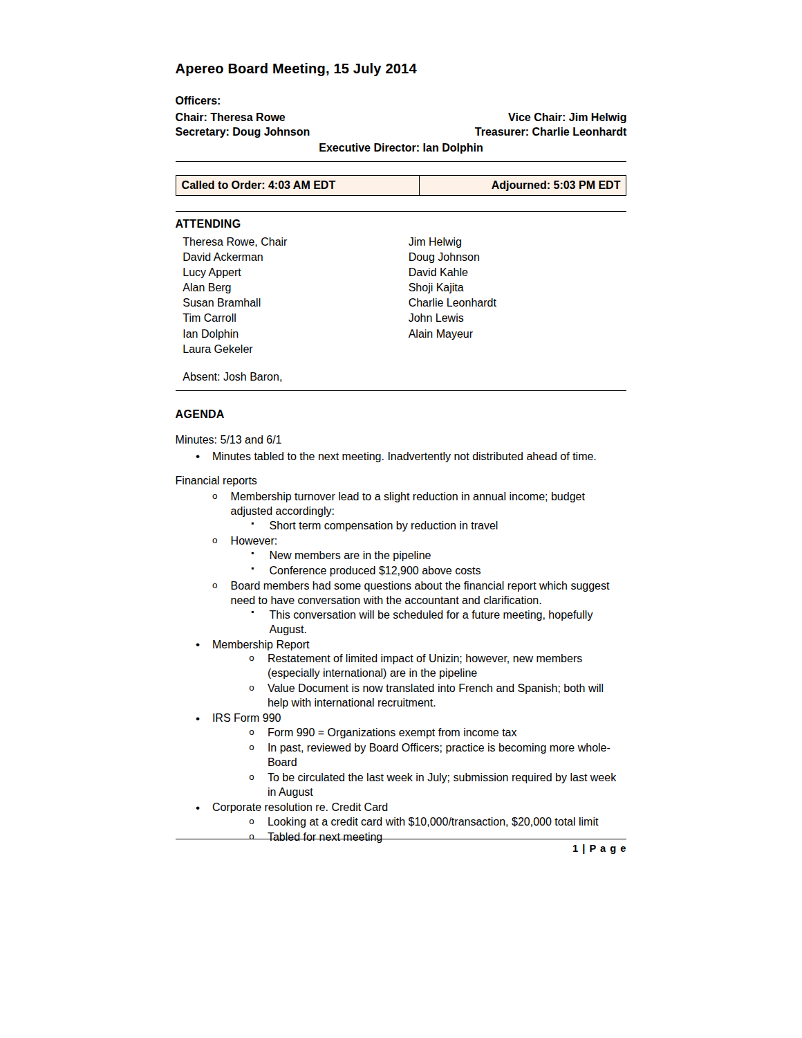Apereo Board Meeting, 15 July 2014
Officers:
| Chair: Theresa Rowe | Vice Chair: Jim Helwig |
| Secretary: Doug Johnson | Treasurer: Charlie Leonhardt |
Executive Director: Ian Dolphin
| Called to Order: 4:03 AM EDT | Adjourned: 5:03 PM EDT |
ATTENDING
| Theresa Rowe, Chair | Jim Helwig |
| David Ackerman | Doug Johnson |
| Lucy Appert | David Kahle |
| Alan Berg | Shoji Kajita |
| Susan Bramhall | Charlie Leonhardt |
| Tim Carroll | John Lewis |
| Ian Dolphin | Alain Mayeur |
| Laura Gekeler | |
Absent: Josh Baron,
AGENDA
Minutes: 5/13 and 6/1
Minutes tabled to the next meeting. Inadvertently not distributed ahead of time.
Financial reports
Membership turnover lead to a slight reduction in annual income; budget adjusted accordingly:
Short term compensation by reduction in travel
However:
New members are in the pipeline
Conference produced $12,900 above costs
Board members had some questions about the financial report which suggest need to have conversation with the accountant and clarification.
This conversation will be scheduled for a future meeting, hopefully August.
Membership Report
Restatement of limited impact of Unizin; however, new members (especially international) are in the pipeline
Value Document is now translated into French and Spanish; both will help with international recruitment.
IRS Form 990
Form 990 = Organizations exempt from income tax
In past, reviewed by Board Officers; practice is becoming more whole-Board
To be circulated the last week in July; submission required by last week in August
Corporate resolution re. Credit Card
Looking at a credit card with $10,000/transaction, $20,000 total limit
Tabled for next meeting
1 | P a g e